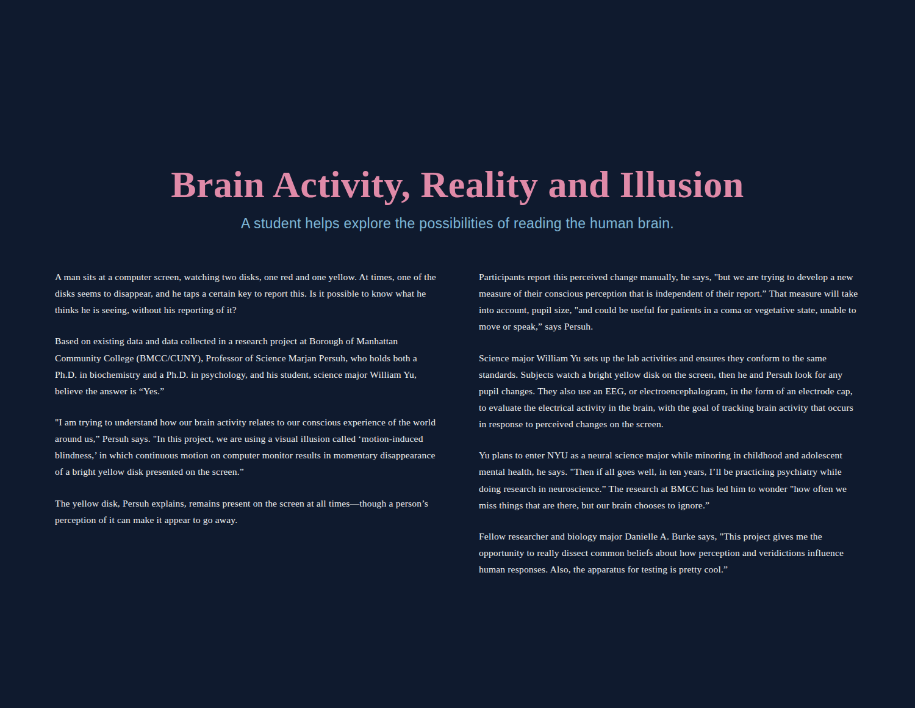Brain Activity, Reality and Illusion
A student helps explore the possibilities of reading the human brain.
A man sits at a computer screen, watching two disks, one red and one yellow. At times, one of the disks seems to disappear, and he taps a certain key to report this. Is it possible to know what he thinks he is seeing, without his reporting of it?
Based on existing data and data collected in a research project at Borough of Manhattan Community College (BMCC/CUNY), Professor of Science Marjan Persuh, who holds both a Ph.D. in biochemistry and a Ph.D. in psychology, and his student, science major William Yu, believe the answer is “Yes.”
"I am trying to understand how our brain activity relates to our conscious experience of the world around us,” Persuh says. "In this project, we are using a visual illusion called ‘motion-induced blindness,’ in which continuous motion on computer monitor results in momentary disappearance of a bright yellow disk presented on the screen.”
The yellow disk, Persuh explains, remains present on the screen at all times—though a person’s perception of it can make it appear to go away.
Participants report this perceived change manually, he says, "but we are trying to develop a new measure of their conscious perception that is independent of their report.” That measure will take into account, pupil size, "and could be useful for patients in a coma or vegetative state, unable to move or speak,” says Persuh.
Science major William Yu sets up the lab activities and ensures they conform to the same standards. Subjects watch a bright yellow disk on the screen, then he and Persuh look for any pupil changes. They also use an EEG, or electroencephalogram, in the form of an electrode cap, to evaluate the electrical activity in the brain, with the goal of tracking brain activity that occurs in response to perceived changes on the screen.
Yu plans to enter NYU as a neural science major while minoring in childhood and adolescent mental health, he says. "Then if all goes well, in ten years, I’ll be practicing psychiatry while doing research in neuroscience.” The research at BMCC has led him to wonder "how often we miss things that are there, but our brain chooses to ignore.”
Fellow researcher and biology major Danielle A. Burke says, "This project gives me the opportunity to really dissect common beliefs about how perception and veridictions influence human responses. Also, the apparatus for testing is pretty cool.”